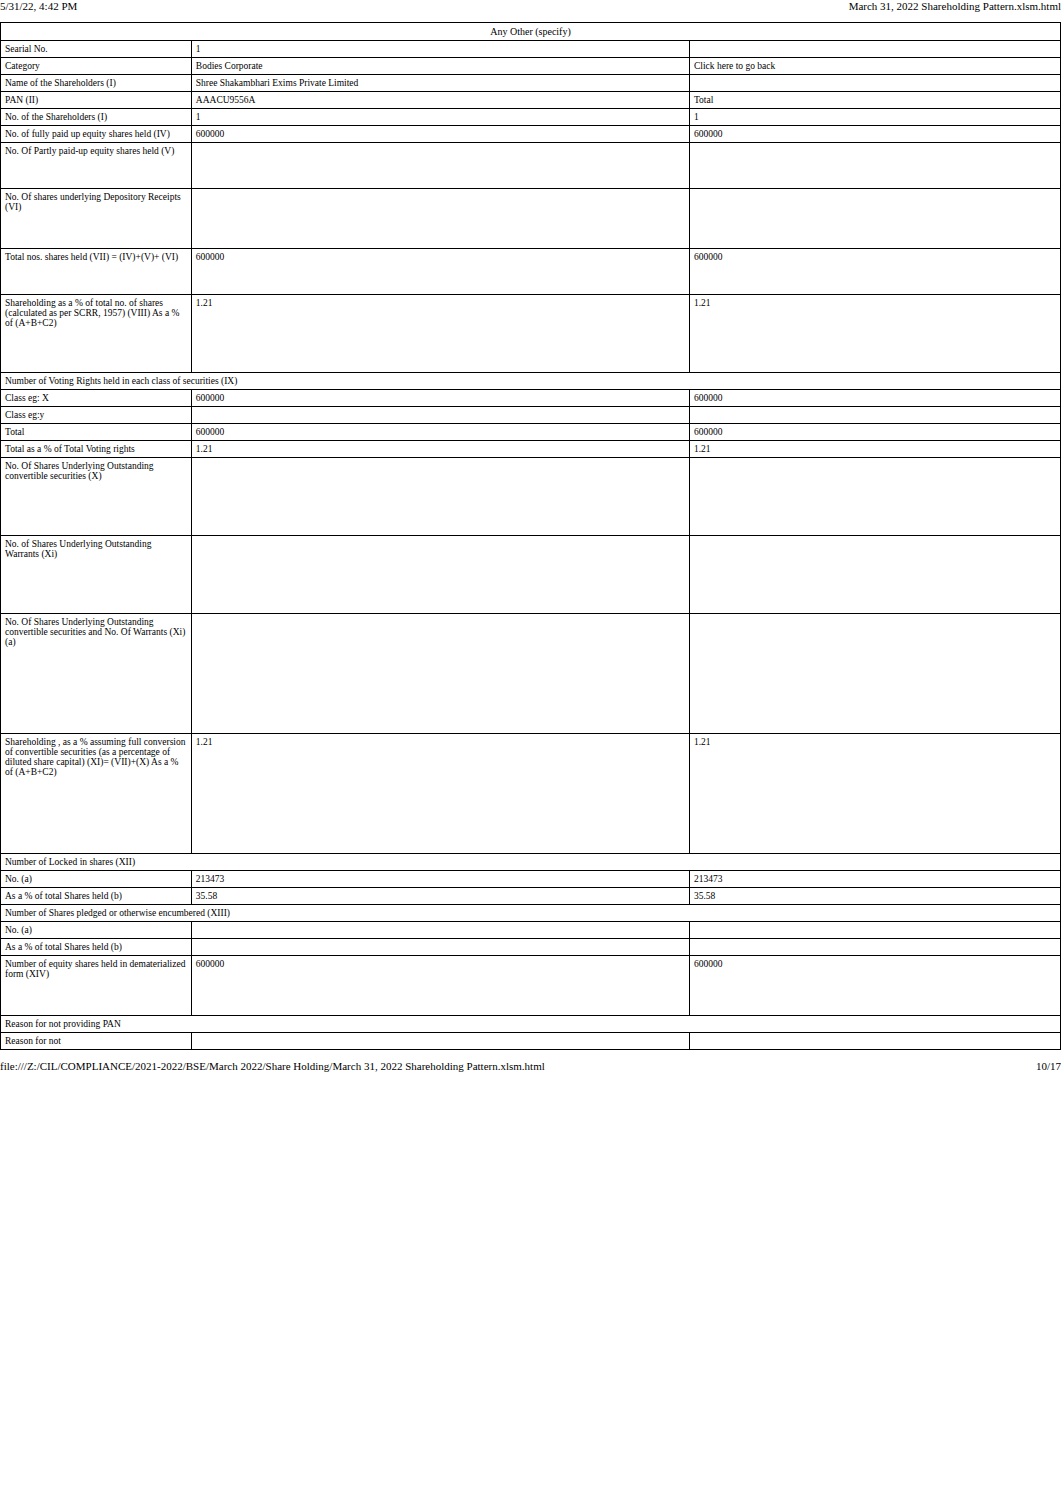5/31/22, 4:42 PM
March 31, 2022 Shareholding Pattern.xlsm.html
| Any Other (specify) |
| Searial No. | 1 | |
| Category | Bodies Corporate | Click here to go back |
| Name of the Shareholders (I) | Shree Shakambhari Exims Private Limited | |
| PAN (II) | AAACU9556A | Total |
| No. of the Shareholders (I) | 1 | 1 |
| No. of fully paid up equity shares held (IV) | 600000 | 600000 |
| No. Of Partly paid-up equity shares held (V) | | |
| No. Of shares underlying Depository Receipts (VI) | | |
| Total nos. shares held (VII) = (IV)+(V)+ (VI) | 600000 | 600000 |
| Shareholding as a % of total no. of shares (calculated as per SCRR, 1957) (VIII) As a % of (A+B+C2) | 1.21 | 1.21 |
| Number of Voting Rights held in each class of securities (IX) |
| Class eg: X | 600000 | 600000 |
| Class eg:y | | |
| Total | 600000 | 600000 |
| Total as a % of Total Voting rights | 1.21 | 1.21 |
| No. Of Shares Underlying Outstanding convertible securities (X) | | |
| No. of Shares Underlying Outstanding Warrants (Xi) | | |
| No. Of Shares Underlying Outstanding convertible securities and No. Of Warrants (Xi) (a) | | |
| Shareholding , as a % assuming full conversion of convertible securities (as a percentage of diluted share capital) (XI)= (VII)+(X) As a % of (A+B+C2) | 1.21 | 1.21 |
| Number of Locked in shares (XII) |
| No. (a) | 213473 | 213473 |
| As a % of total Shares held (b) | 35.58 | 35.58 |
| Number of Shares pledged or otherwise encumbered (XIII) |
| No. (a) | | |
| As a % of total Shares held (b) | | |
| Number of equity shares held in dematerialized form (XIV) | 600000 | 600000 |
| Reason for not providing PAN |
| Reason for not | | |
file:///Z:/CIL/COMPLIANCE/2021-2022/BSE/March 2022/Share Holding/March 31, 2022 Shareholding Pattern.xlsm.html
10/17